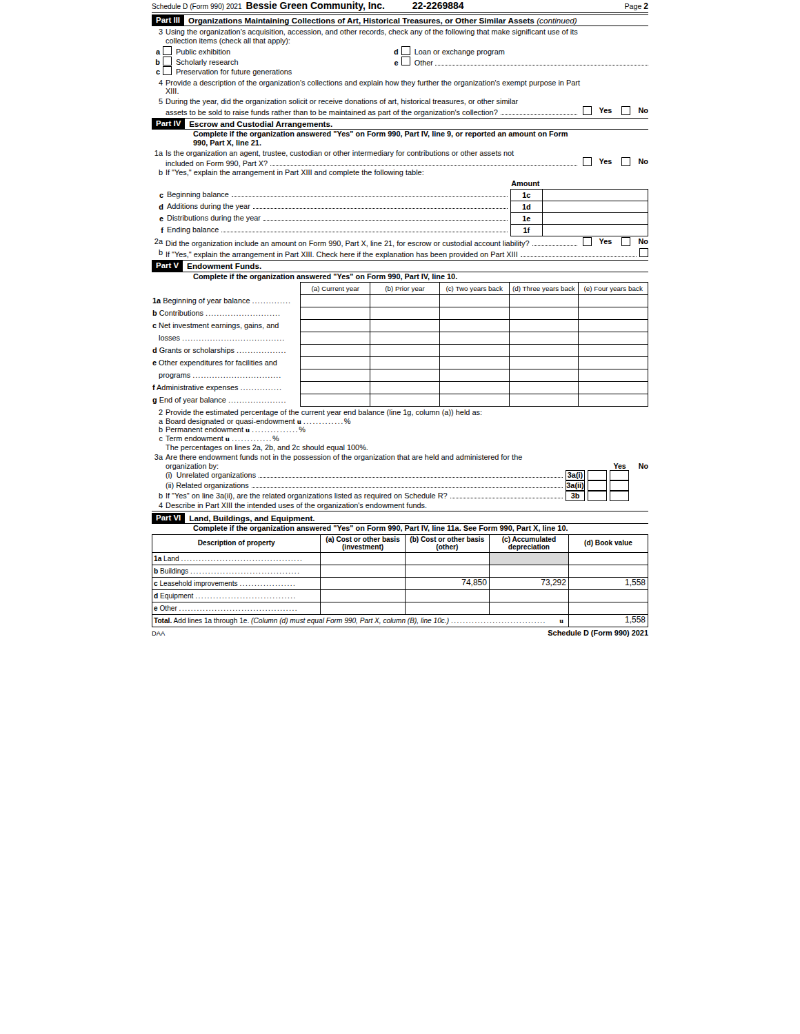Schedule D (Form 990) 2021 Bessie Green Community, Inc. 22-2269884 Page 2
Part III Organizations Maintaining Collections of Art, Historical Treasures, or Other Similar Assets (continued)
3
Using the organization's acquisition, accession, and other records, check any of the following that make significant use of its
collection items (check all that apply):
a Public exhibition
b Scholarly research
c Preservation for future generations
d Loan or exchange program
e Other
4
Provide a description of the organization's collections and explain how they further the organization's exempt purpose in Part
XIII.
5
During the year, did the organization solicit or receive donations of art, historical treasures, or other similar
assets to be sold to raise funds rather than to be maintained as part of the organization's collection? Yes No
Part IV Escrow and Custodial Arrangements.
Complete if the organization answered "Yes" on Form 990, Part IV, line 9, or reported an amount on Form
990, Part X, line 21.
1a
Is the organization an agent, trustee, custodian or other intermediary for contributions or other assets not
included on Form 990, Part X? Yes No
b
If "Yes," explain the arrangement in Part XIII and complete the following table:
| | | Amount |
| c | Beginning balance | 1c | |
| d | Additions during the year | 1d | |
| e | Distributions during the year | 1e | |
| f | Ending balance | 1f | |
2a
Did the organization include an amount on Form 990, Part X, line 21, for escrow or custodial account liability? Yes No
b
If "Yes," explain the arrangement in Part XIII. Check here if the explanation has been provided on Part XIII
Part V Endowment Funds.
Complete if the organization answered "Yes" on Form 990, Part IV, line 10.
| | (a) Current year | (b) Prior year | (c) Two years back | (d) Three years back | (e) Four years back |
| 1a Beginning of year balance .............. | | | | | |
| b Contributions ........................... | | | | | |
| c Net investment earnings, gains, and | | | | | |
| losses ..................................... | | | | | |
| d Grants or scholarships .................. | | | | | |
| e Other expenditures for facilities and | | | | | |
| programs ................................ | | | | | |
| f Administrative expenses ............... | | | | | |
| g End of year balance ..................... | | | | | |
2
Provide the estimated percentage of the current year end balance (line 1g, column (a)) held as:
a
Board designated or quasi-endowment u .............%
b
Permanent endowment u ...............%
c
Term endowment u .............%
The percentages on lines 2a, 2b, and 2c should equal 100%.
3a
Are there endowment funds not in the possession of the organization that are held and administered for the
organization by:
Yes No
(i) Unrelated organizations
3a(i)
(ii) Related organizations
3a(ii)
b
If "Yes" on line 3a(ii), are the related organizations listed as required on Schedule R?
3b
4
Describe in Part XIII the intended uses of the organization's endowment funds.
Part VI Land, Buildings, and Equipment.
Complete if the organization answered "Yes" on Form 990, Part IV, line 11a. See Form 990, Part X, line 10.
| Description of property | (a) Cost or other basis (investment) | (b) Cost or other basis (other) | (c) Accumulated depreciation | (d) Book value |
| --- | --- | --- | --- | --- |
| 1a Land ......................................... | | | | |
| b Buildings ..................................... | | | | |
| c Leasehold improvements ................... | | 74,850 | 73,292 | 1,558 |
| d Equipment .................................. | | | | |
| e Other ........................................ | | | | |
| Total. Add lines 1a through 1e. (Column (d) must equal Form 990, Part X, column (B), line 10c.) ................................ u | 1,558 |
DAA Schedule D (Form 990) 2021